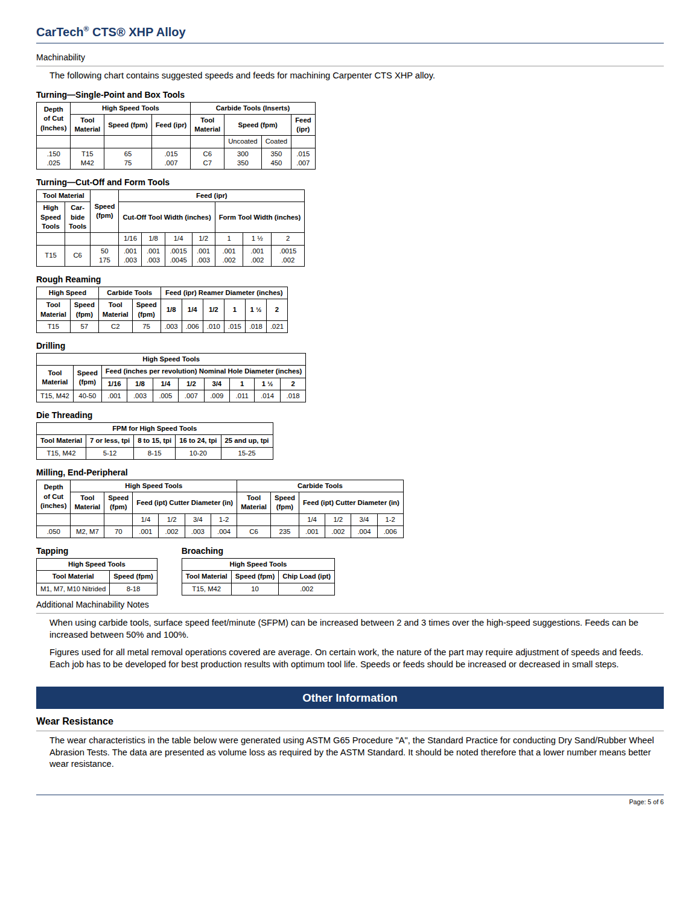CarTech® CTS® XHP Alloy
Machinability
The following chart contains suggested speeds and feeds for machining Carpenter CTS XHP alloy.
Turning—Single-Point and Box Tools
| Depth of Cut (Inches) | High Speed Tools | Carbide Tools (Inserts) |
| --- | --- | --- |
| Tool Material | Speed (fpm) | Feed (ipr) | Tool Material | Speed (fpm) | Feed (ipr) |
| | | | | | Uncoated | Coated | |
| .150 .025 | T15 M42 | 65 75 | .015 .007 | C6 C7 | 300 350 | 350 450 | .015 .007 |
Turning—Cut-Off and Form Tools
| Tool Material | Speed (fpm) | Feed (ipr) |
| --- | --- | --- |
| High Speed Tools | Car- bide Tools | Cut-Off Tool Width (inches) | Form Tool Width (inches) |
| | | | 1/16 | 1/8 | 1/4 | 1/2 | 1 | 1 ½ | 2 |
| T15 | C6 | 50 175 | .001 .003 | .001 .003 | .0015 .0045 | .001 .003 | .001 .002 | .001 .002 | .0015 .002 |
Rough Reaming
| High Speed | Carbide Tools | Feed (ipr) Reamer Diameter (inches) |
| --- | --- | --- |
| Tool Material | Speed (fpm) | Tool Material | Speed (fpm) | 1/8 | 1/4 | 1/2 | 1 | 1 ½ | 2 |
| T15 | 57 | C2 | 75 | .003 | .006 | .010 | .015 | .018 | .021 |
Drilling
| High Speed Tools |
| --- |
| Tool Material | Speed (fpm) | Feed (inches per revolution) Nominal Hole Diameter (inches) |
| 1/16 | 1/8 | 1/4 | 1/2 | 3/4 | 1 | 1 ½ | 2 |
| T15, M42 | 40-50 | .001 | .003 | .005 | .007 | .009 | .011 | .014 | .018 |
Die Threading
| FPM for High Speed Tools |
| --- |
| Tool Material | 7 or less, tpi | 8 to 15, tpi | 16 to 24, tpi | 25 and up, tpi |
| T15, M42 | 5-12 | 8-15 | 10-20 | 15-25 |
Milling, End-Peripheral
| Depth of Cut (inches) | High Speed Tools | Carbide Tools |
| --- | --- | --- |
| Tool Material | Speed (fpm) | Feed (ipt) Cutter Diameter (in) | Tool Material | Speed (fpm) | Feed (ipt) Cutter Diameter (in) |
| | | | 1/4 | 1/2 | 3/4 | 1-2 | | | 1/4 | 1/2 | 3/4 | 1-2 |
| .050 | M2, M7 | 70 | .001 | .002 | .003 | .004 | C6 | 235 | .001 | .002 | .004 | .006 |
Tapping
| High Speed Tools |
| --- |
| Tool Material | Speed (fpm) |
| M1, M7, M10 Nitrided | 8-18 |
Broaching
| High Speed Tools |
| --- |
| Tool Material | Speed (fpm) | Chip Load (ipt) |
| T15, M42 | 10 | .002 |
Additional Machinability Notes
When using carbide tools, surface speed feet/minute (SFPM) can be increased between 2 and 3 times over the high-speed suggestions. Feeds can be increased between 50% and 100%.
Figures used for all metal removal operations covered are average. On certain work, the nature of the part may require adjustment of speeds and feeds. Each job has to be developed for best production results with optimum tool life. Speeds or feeds should be increased or decreased in small steps.
Other Information
Wear Resistance
The wear characteristics in the table below were generated using ASTM G65 Procedure "A", the Standard Practice for conducting Dry Sand/Rubber Wheel Abrasion Tests. The data are presented as volume loss as required by the ASTM Standard. It should be noted therefore that a lower number means better wear resistance.
Page: 5 of 6